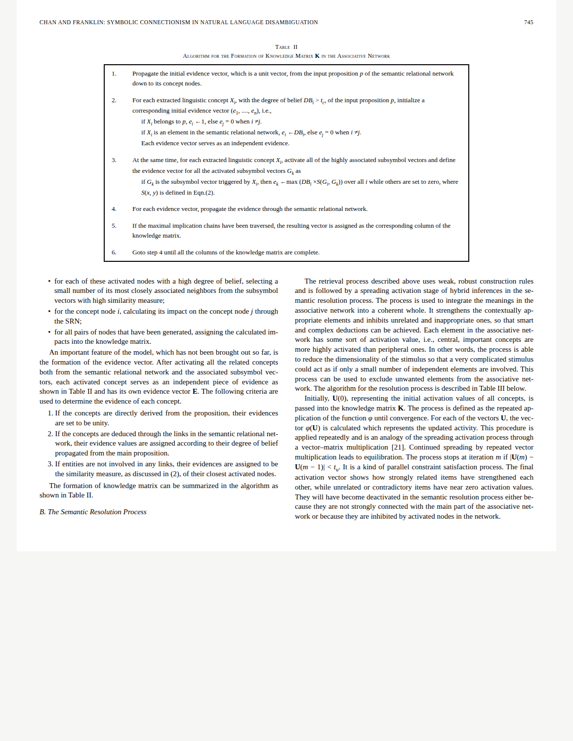Chan and Franklin: Symbolic Connectionism in Natural Language Disambiguation 745
Table II Algorithm for the Formation of Knowledge Matrix K in the Associative Network
| 1. | Propagate the initial evidence vector, which is a unit vector, from the input proposition p of the semantic relational network down to its concept nodes. |
| 2. | For each extracted linguistic concept X i , with the degree of belief DB i > t c , of the input proposition p , initialize a corresponding initial evidence vector ( e 1 , ...., e n ), i.e., if X i belongs to p , e i ←1, else e j = 0 when i ≠ j . if X i is an element in the semantic relational network, e i ← DB i , else e j = 0 when i ≠ j . Each evidence vector serves as an independent evidence. |
| 3. | At the same time, for each extracted linguistic concept X i , activate all of the highly associated subsymbol vectors and define the evidence vector for all the activated subsymbol vectors G k as if G k is the subsymbol vector triggered by X i , then e k ←max ( DB i × S ( G i , G k )) over all i while others are set to zero, where S ( x , y ) is defined in Eqn.(2). |
| 4. | For each evidence vector, propagate the evidence through the semantic relational network. |
| 5. | If the maximal implication chains have been traversed, the resulting vector is assigned as the corresponding column of the knowledge matrix. |
| 6. | Goto step 4 until all the columns of the knowledge matrix are complete. |
for each of these activated nodes with a high degree of belief, selecting a small number of its most closely associated neighbors from the subsymbol vectors with high similarity measure;
for the concept node i, calculating its impact on the concept node j through the SRN;
for all pairs of nodes that have been generated, assigning the calculated impacts into the knowledge matrix.
An important feature of the model, which has not been brought out so far, is the formation of the evidence vector. After activating all the related concepts both from the semantic relational network and the associated subsymbol vectors, each activated concept serves as an independent piece of evidence as shown in Table II and has its own evidence vector E. The following criteria are used to determine the evidence of each concept.
If the concepts are directly derived from the proposition, their evidences are set to be unity.
If the concepts are deduced through the links in the semantic relational network, their evidence values are assigned according to their degree of belief propagated from the main proposition.
If entities are not involved in any links, their evidences are assigned to be the similarity measure, as discussed in (2), of their closest activated nodes.
The formation of knowledge matrix can be summarized in the algorithm as shown in Table II.
B. The Semantic Resolution Process
The retrieval process described above uses weak, robust construction rules and is followed by a spreading activation stage of hybrid inferences in the semantic resolution process. The process is used to integrate the meanings in the associative network into a coherent whole. It strengthens the contextually appropriate elements and inhibits unrelated and inappropriate ones, so that smart and complex deductions can be achieved. Each element in the associative network has some sort of activation value, i.e., central, important concepts are more highly activated than peripheral ones. In other words, the process is able to reduce the dimensionality of the stimulus so that a very complicated stimulus could act as if only a small number of independent elements are involved. This process can be used to exclude unwanted elements from the associative network. The algorithm for the resolution process is described in Table III below.
Initially, U(0), representing the initial activation values of all concepts, is passed into the knowledge matrix K. The process is defined as the repeated application of the function φ until convergence. For each of the vectors U, the vector φ(U) is calculated which represents the updated activity. This procedure is applied repeatedly and is an analogy of the spreading activation process through a vector–matrix multiplication [21]. Continued spreading by repeated vector multiplication leads to equilibration. The process stops at iteration m if |U(m) − U(m − 1)| < tu. It is a kind of parallel constraint satisfaction process. The final activation vector shows how strongly related items have strengthened each other, while unrelated or contradictory items have near zero activation values. They will have become deactivated in the semantic resolution process either because they are not strongly connected with the main part of the associative network or because they are inhibited by activated nodes in the network.